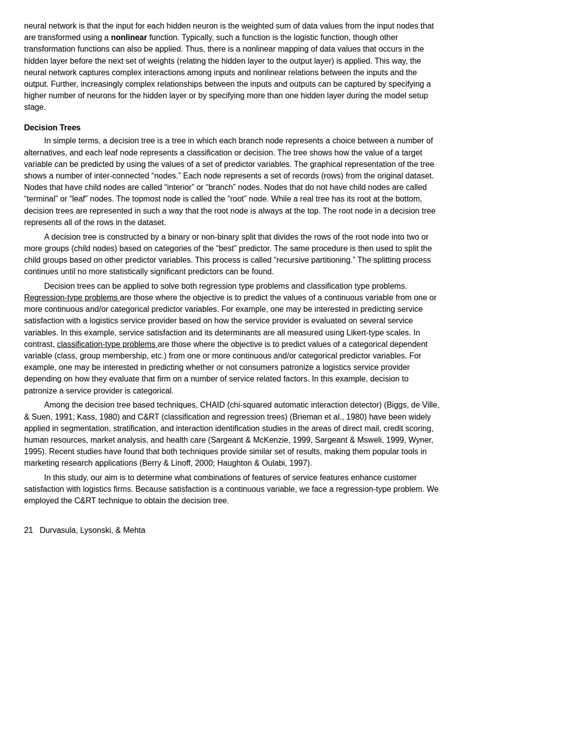neural network is that the input for each hidden neuron is the weighted sum of data values from the input nodes that are transformed using a nonlinear function. Typically, such a function is the logistic function, though other transformation functions can also be applied. Thus, there is a nonlinear mapping of data values that occurs in the hidden layer before the next set of weights (relating the hidden layer to the output layer) is applied. This way, the neural network captures complex interactions among inputs and nonlinear relations between the inputs and the output. Further, increasingly complex relationships between the inputs and outputs can be captured by specifying a higher number of neurons for the hidden layer or by specifying more than one hidden layer during the model setup stage.
Decision Trees
In simple terms, a decision tree is a tree in which each branch node represents a choice between a number of alternatives, and each leaf node represents a classification or decision. The tree shows how the value of a target variable can be predicted by using the values of a set of predictor variables. The graphical representation of the tree shows a number of inter-connected “nodes.” Each node represents a set of records (rows) from the original dataset. Nodes that have child nodes are called “interior” or “branch” nodes. Nodes that do not have child nodes are called “terminal” or “leaf” nodes. The topmost node is called the “root” node. While a real tree has its root at the bottom, decision trees are represented in such a way that the root node is always at the top. The root node in a decision tree represents all of the rows in the dataset.
A decision tree is constructed by a binary or non-binary split that divides the rows of the root node into two or more groups (child nodes) based on categories of the “best” predictor. The same procedure is then used to split the child groups based on other predictor variables. This process is called “recursive partitioning.” The splitting process continues until no more statistically significant predictors can be found.
Decision trees can be applied to solve both regression type problems and classification type problems. Regression-type problems are those where the objective is to predict the values of a continuous variable from one or more continuous and/or categorical predictor variables. For example, one may be interested in predicting service satisfaction with a logistics service provider based on how the service provider is evaluated on several service variables. In this example, service satisfaction and its determinants are all measured using Likert-type scales. In contrast, classification-type problems are those where the objective is to predict values of a categorical dependent variable (class, group membership, etc.) from one or more continuous and/or categorical predictor variables. For example, one may be interested in predicting whether or not consumers patronize a logistics service provider depending on how they evaluate that firm on a number of service related factors. In this example, decision to patronize a service provider is categorical.
Among the decision tree based techniques, CHAID (chi-squared automatic interaction detector) (Biggs, de Ville, & Suen, 1991; Kass, 1980) and C&RT (classification and regression trees) (Brieman et al., 1980) have been widely applied in segmentation, stratification, and interaction identification studies in the areas of direct mail, credit scoring, human resources, market analysis, and health care (Sargeant & McKenzie, 1999, Sargeant & Msweli, 1999, Wyner, 1995). Recent studies have found that both techniques provide similar set of results, making them popular tools in marketing research applications (Berry & Linoff, 2000; Haughton & Oulabi, 1997).
In this study, our aim is to determine what combinations of features of service features enhance customer satisfaction with logistics firms. Because satisfaction is a continuous variable, we face a regression-type problem. We employed the C&RT technique to obtain the decision tree.
21 Durvasula, Lysonski, & Mehta